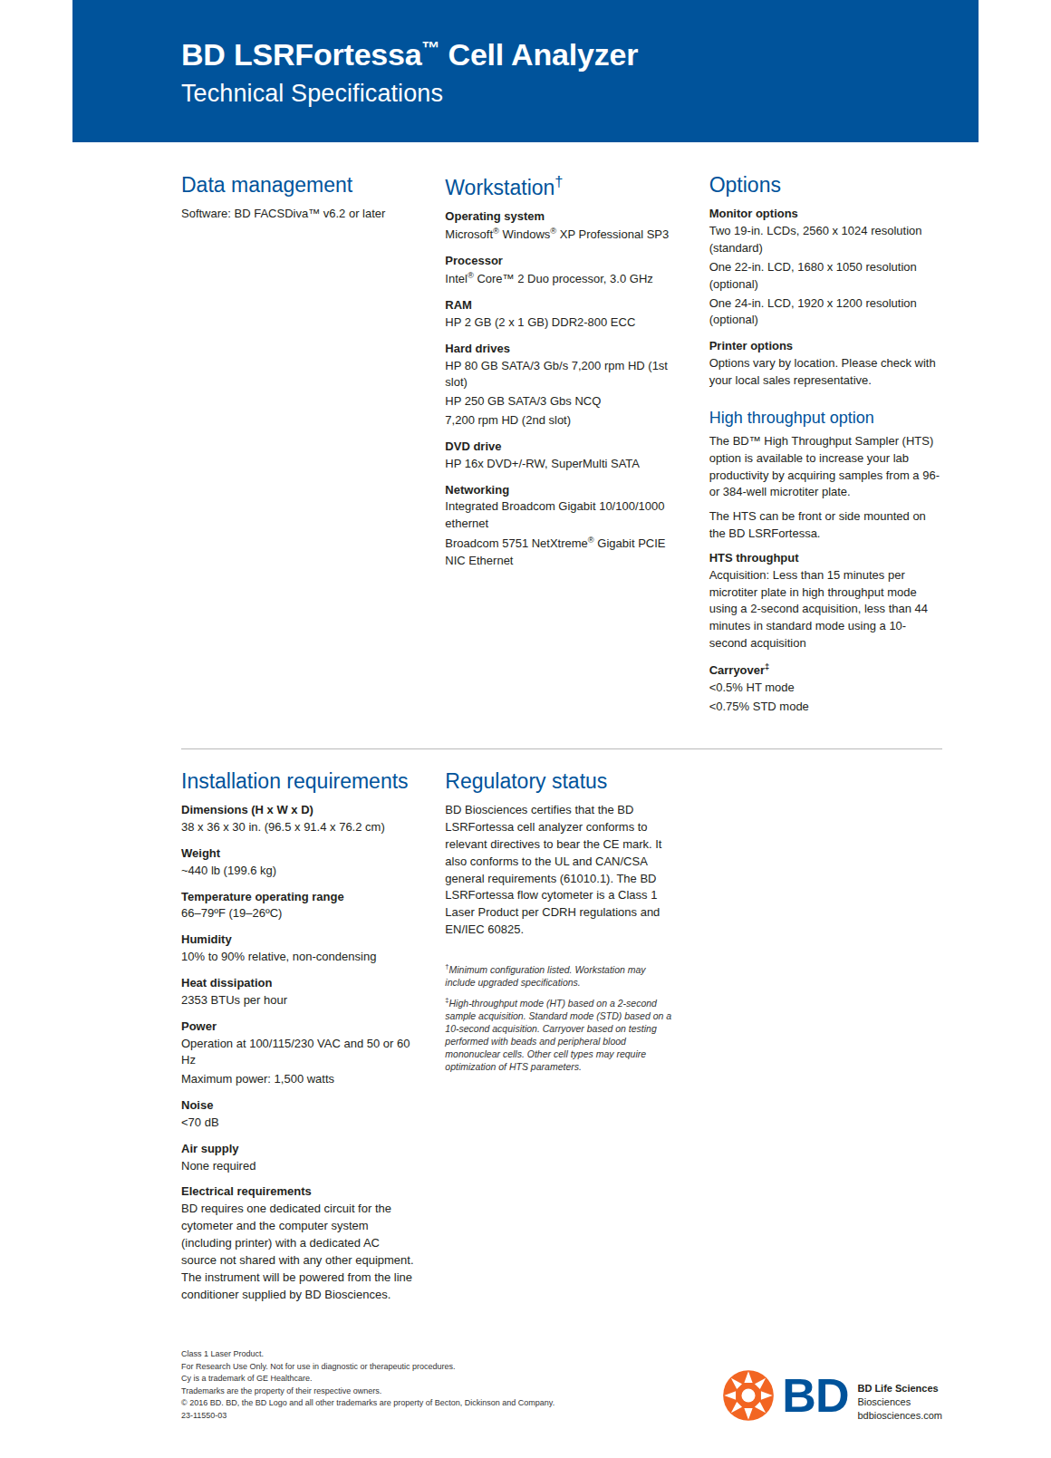BD LSRFortessa™ Cell Analyzer
Technical Specifications
Data management
Software: BD FACSDiva™ v6.2 or later
Workstation†
Operating system
Microsoft® Windows® XP Professional SP3
Processor
Intel® Core™ 2 Duo processor, 3.0 GHz
RAM
HP 2 GB (2 x 1 GB) DDR2-800 ECC
Hard drives
HP 80 GB SATA/3 Gb/s 7,200 rpm HD (1st slot)
HP 250 GB SATA/3 Gbs NCQ
7,200 rpm HD (2nd slot)
DVD drive
HP 16x DVD+/-RW, SuperMulti SATA
Networking
Integrated Broadcom Gigabit 10/100/1000 ethernet
Broadcom 5751 NetXtreme® Gigabit PCIE NIC Ethernet
Options
Monitor options
Two 19-in. LCDs, 2560 x 1024 resolution (standard)
One 22-in. LCD, 1680 x 1050 resolution (optional)
One 24-in. LCD, 1920 x 1200 resolution (optional)
Printer options
Options vary by location. Please check with your local sales representative.
High throughput option
The BD™ High Throughput Sampler (HTS) option is available to increase your lab productivity by acquiring samples from a 96- or 384-well microtiter plate.
The HTS can be front or side mounted on the BD LSRFortessa.
HTS throughput
Acquisition: Less than 15 minutes per microtiter plate in high throughput mode using a 2-second acquisition, less than 44 minutes in standard mode using a 10-second acquisition
Carryover‡
<0.5% HT mode
<0.75% STD mode
Installation requirements
Dimensions (H x W x D)
38 x 36 x 30 in. (96.5 x 91.4 x 76.2 cm)
Weight
~440 lb (199.6 kg)
Temperature operating range
66–79ºF (19–26ºC)
Humidity
10% to 90% relative, non-condensing
Heat dissipation
2353 BTUs per hour
Power
Operation at 100/115/230 VAC and 50 or 60 Hz
Maximum power: 1,500 watts
Noise
<70 dB
Air supply
None required
Electrical requirements
BD requires one dedicated circuit for the cytometer and the computer system (including printer) with a dedicated AC source not shared with any other equipment. The instrument will be powered from the line conditioner supplied by BD Biosciences.
Regulatory status
BD Biosciences certifies that the BD LSRFortessa cell analyzer conforms to relevant directives to bear the CE mark. It also conforms to the UL and CAN/CSA general requirements (61010.1). The BD LSRFortessa flow cytometer is a Class 1 Laser Product per CDRH regulations and EN/IEC 60825.
†Minimum configuration listed. Workstation may include upgraded specifications.
‡High-throughput mode (HT) based on a 2-second sample acquisition. Standard mode (STD) based on a 10-second acquisition. Carryover based on testing performed with beads and peripheral blood mononuclear cells. Other cell types may require optimization of HTS parameters.
Class 1 Laser Product.
For Research Use Only. Not for use in diagnostic or therapeutic procedures.
Cy is a trademark of GE Healthcare.
Trademarks are the property of their respective owners.
© 2016 BD. BD, the BD Logo and all other trademarks are property of Becton, Dickinson and Company.
23-11550-03
BD
BD Life Sciences
Biosciences
bdbiosciences.com